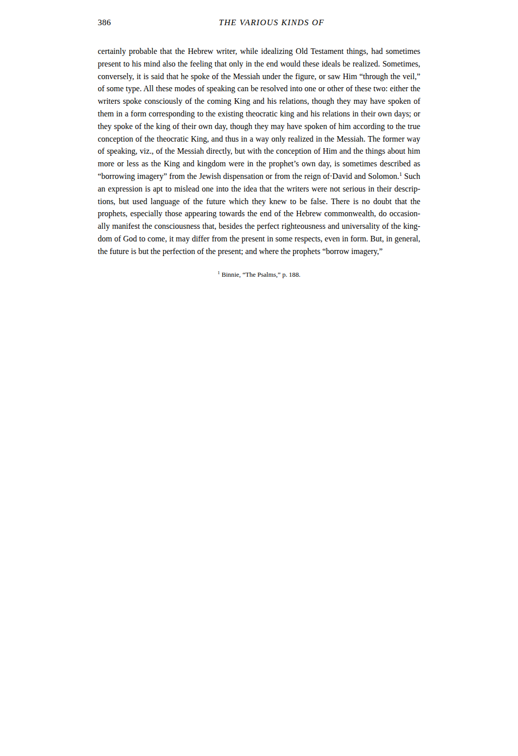386
The Various Kinds Of
certainly probable that the Hebrew writer, while idealizing Old Testament things, had sometimes present to his mind also the feeling that only in the end would these ideals be realized. Sometimes, conversely, it is said that he spoke of the Messiah under the figure, or saw Him “through the veil,” of some type. All these modes of speaking can be resolved into one or other of these two: either the writers spoke consciously of the coming King and his relations, though they may have spoken of them in a form corresponding to the existing theocratic king and his relations in their own days; or they spoke of the king of their own day, though they may have spoken of him according to the true conception of the theocratic King, and thus in a way only realized in the Messiah. The former way of speaking, viz., of the Messiah directly, but with the conception of Him and the things about him more or less as the King and kingdom were in the prophet’s own day, is sometimes described as “borrowing imagery” from the Jewish dispensation or from the reign of·David and Solomon.1 Such an expression is apt to mislead one into the idea that the writers were not serious in their descriptions, but used language of the future which they knew to be false. There is no doubt that the prophets, especially those appearing towards the end of the Hebrew commonwealth, do occasionally manifest the consciousness that, besides the perfect righteousness and universality of the kingdom of God to come, it may differ from the present in some respects, even in form. But, in general, the future is but the perfection of the present; and where the prophets “borrow imagery,”
1 Binnie, “The Psalms,” p. 188.